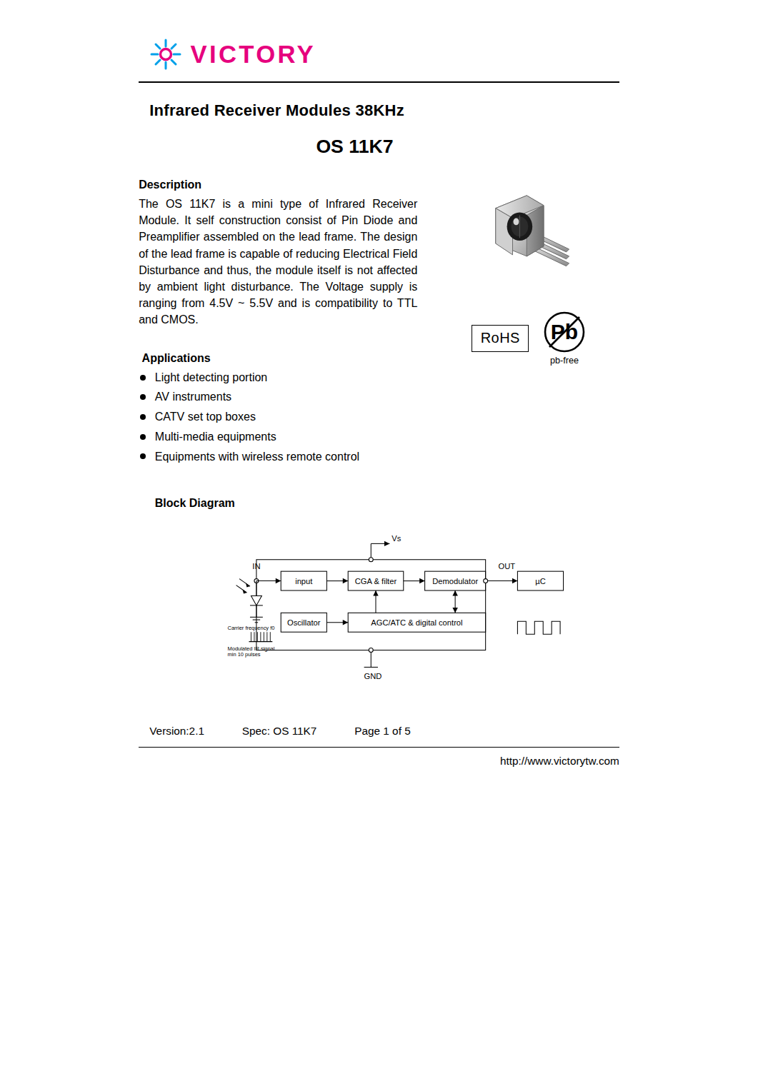VICTORY
Infrared Receiver Modules 38KHz
OS 11K7
Description
The OS 11K7 is a mini type of Infrared Receiver Module. It self construction consist of Pin Diode and Preamplifier assembled on the lead frame. The design of the lead frame is capable of reducing Electrical Field Disturbance and thus, the module itself is not affected by ambient light disturbance. The Voltage supply is ranging from 4.5V ~ 5.5V and is compatibility to TTL and CMOS.
Applications
Light detecting portion
AV instruments
CATV set top boxes
Multi-media equipments
Equipments with wireless remote control
RoHS
Pb pb-free
Block Diagram
Vs GND IN input CGA & filter Demodulator µC Oscillator AGC/ATC & digital control OUT Carrier frequency f0 Modulated IR signal min 10 pulses
Version:2.1 Spec: OS 11K7 Page 1 of 5
http://www.victorytw.com